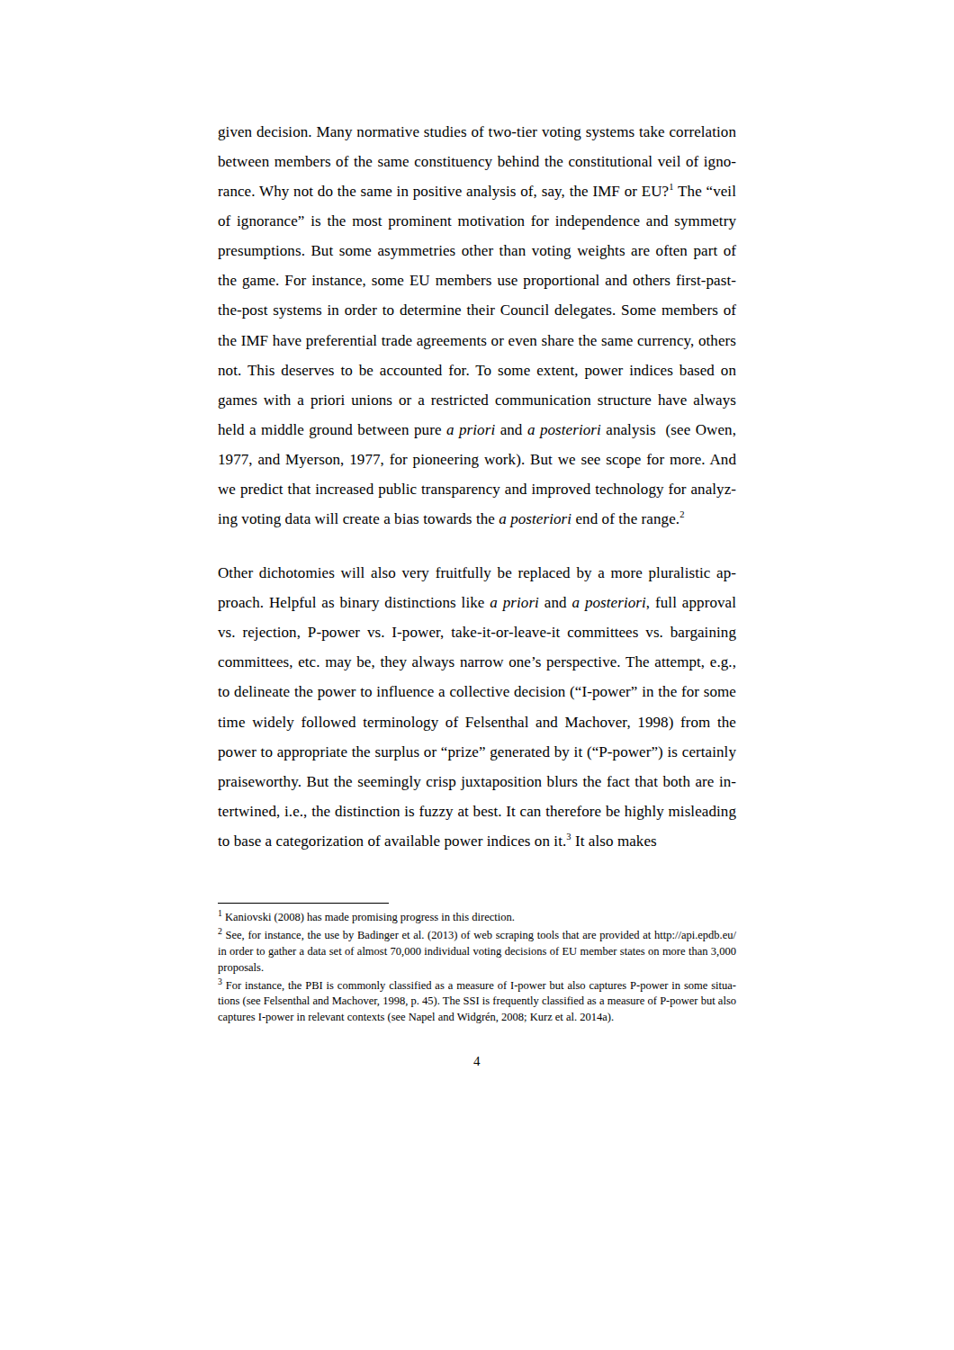given decision. Many normative studies of two-tier voting systems take correlation between members of the same constituency behind the constitutional veil of ignorance. Why not do the same in positive analysis of, say, the IMF or EU?1 The “veil of ignorance” is the most prominent motivation for independence and symmetry presumptions. But some asymmetries other than voting weights are often part of the game. For instance, some EU members use proportional and others first-past-the-post systems in order to determine their Council delegates. Some members of the IMF have preferential trade agreements or even share the same currency, others not. This deserves to be accounted for. To some extent, power indices based on games with a priori unions or a restricted communication structure have always held a middle ground between pure a priori and a posteriori analysis (see Owen, 1977, and Myerson, 1977, for pioneering work). But we see scope for more. And we predict that increased public transparency and improved technology for analyzing voting data will create a bias towards the a posteriori end of the range.2
Other dichotomies will also very fruitfully be replaced by a more pluralistic approach. Helpful as binary distinctions like a priori and a posteriori, full approval vs. rejection, P-power vs. I-power, take-it-or-leave-it committees vs. bargaining committees, etc. may be, they always narrow one’s perspective. The attempt, e.g., to delineate the power to influence a collective decision (“I-power” in the for some time widely followed terminology of Felsenthal and Machover, 1998) from the power to appropriate the surplus or “prize” generated by it (“P-power”) is certainly praiseworthy. But the seemingly crisp juxtaposition blurs the fact that both are intertwined, i.e., the distinction is fuzzy at best. It can therefore be highly misleading to base a categorization of available power indices on it.3 It also makes
1 Kaniovski (2008) has made promising progress in this direction.
2 See, for instance, the use by Badinger et al. (2013) of web scraping tools that are provided at http://api.epdb.eu/ in order to gather a data set of almost 70,000 individual voting decisions of EU member states on more than 3,000 proposals.
3 For instance, the PBI is commonly classified as a measure of I-power but also captures P-power in some situations (see Felsenthal and Machover, 1998, p. 45). The SSI is frequently classified as a measure of P-power but also captures I-power in relevant contexts (see Napel and Widgrén, 2008; Kurz et al. 2014a).
4